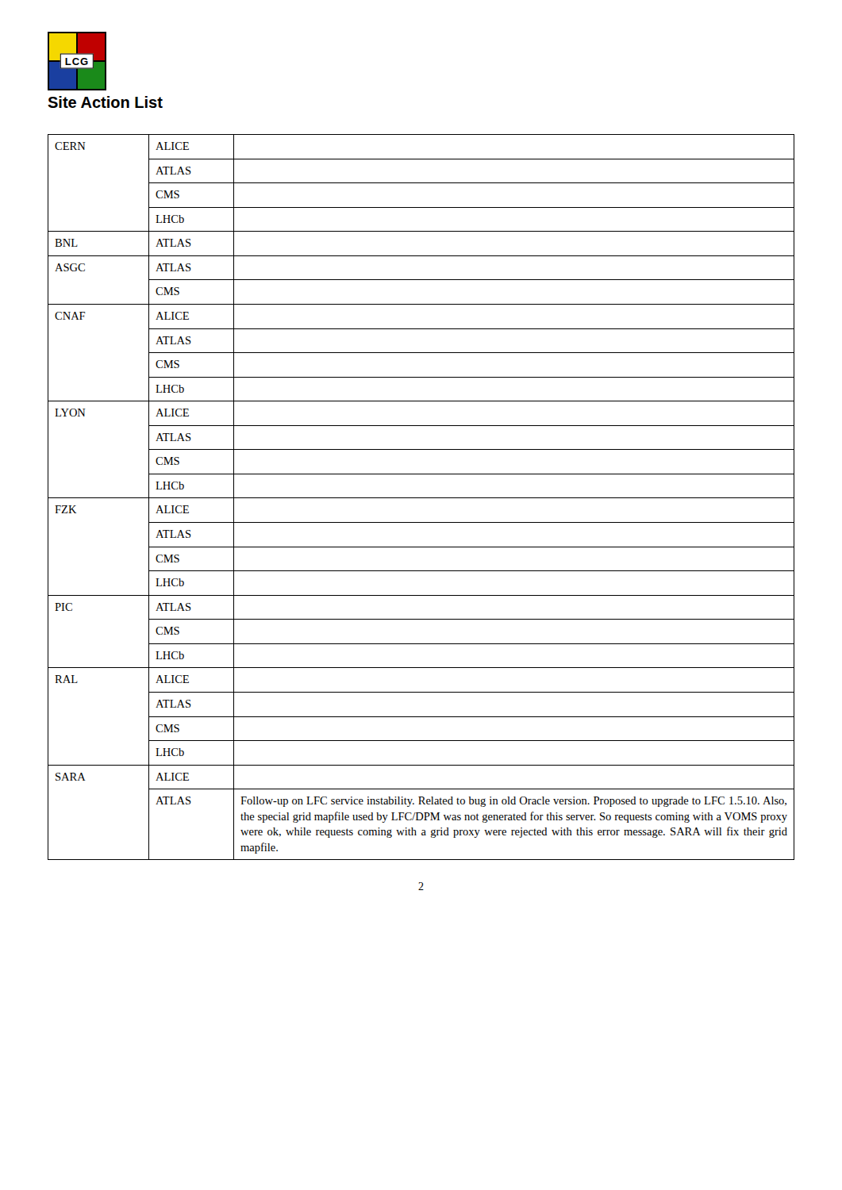LCG
Site Action List
| CERN | ALICE | |
| ATLAS | |
| CMS | |
| LHCb | |
| BNL | ATLAS | |
| ASGC | ATLAS | |
| CMS | |
| CNAF | ALICE | |
| ATLAS | |
| CMS | |
| LHCb | |
| LYON | ALICE | |
| ATLAS | |
| CMS | |
| LHCb | |
| FZK | ALICE | |
| ATLAS | |
| CMS | |
| LHCb | |
| PIC | ATLAS | |
| CMS | |
| LHCb | |
| RAL | ALICE | |
| ATLAS | |
| CMS | |
| LHCb | |
| SARA | ALICE | |
| ATLAS | Follow-up on LFC service instability. Related to bug in old Oracle version. Proposed to upgrade to LFC 1.5.10. Also, the special grid mapfile used by LFC/DPM was not generated for this server. So requests coming with a VOMS proxy were ok, while requests coming with a grid proxy were rejected with this error message. SARA will fix their grid mapfile. |
2